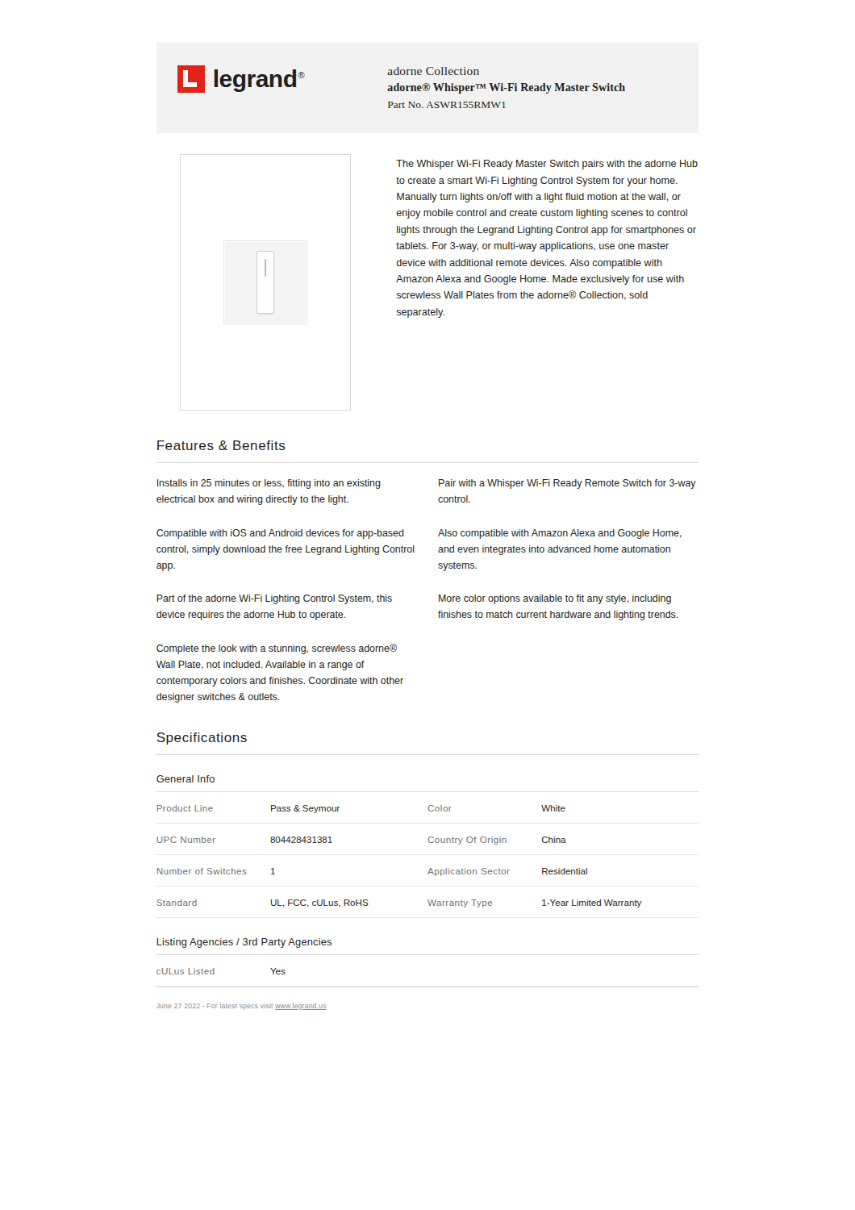legrand®
adorne Collection
adorne® Whisper™ Wi-Fi Ready Master Switch
Part No. ASWR155RMW1
The Whisper Wi-Fi Ready Master Switch pairs with the adorne Hub to create a smart Wi-Fi Lighting Control System for your home. Manually turn lights on/off with a light fluid motion at the wall, or enjoy mobile control and create custom lighting scenes to control lights through the Legrand Lighting Control app for smartphones or tablets. For 3-way, or multi-way applications, use one master device with additional remote devices. Also compatible with Amazon Alexa and Google Home. Made exclusively for use with screwless Wall Plates from the adorne® Collection, sold separately.
Features & Benefits
Installs in 25 minutes or less, fitting into an existing electrical box and wiring directly to the light.
Compatible with iOS and Android devices for app-based control, simply download the free Legrand Lighting Control app.
Part of the adorne Wi-Fi Lighting Control System, this device requires the adorne Hub to operate.
Complete the look with a stunning, screwless adorne® Wall Plate, not included. Available in a range of contemporary colors and finishes. Coordinate with other designer switches & outlets.
Pair with a Whisper Wi-Fi Ready Remote Switch for 3-way control.
Also compatible with Amazon Alexa and Google Home, and even integrates into advanced home automation systems.
More color options available to fit any style, including finishes to match current hardware and lighting trends.
Specifications
General Info
| Product Line | Pass & Seymour | Color | White |
| UPC Number | 804428431381 | Country Of Origin | China |
| Number of Switches | 1 | Application Sector | Residential |
| Standard | UL, FCC, cULus, RoHS | Warranty Type | 1-Year Limited Warranty |
Listing Agencies / 3rd Party Agencies
| cULus Listed | Yes | | |
June 27 2022 - For latest specs visit www.legrand.us